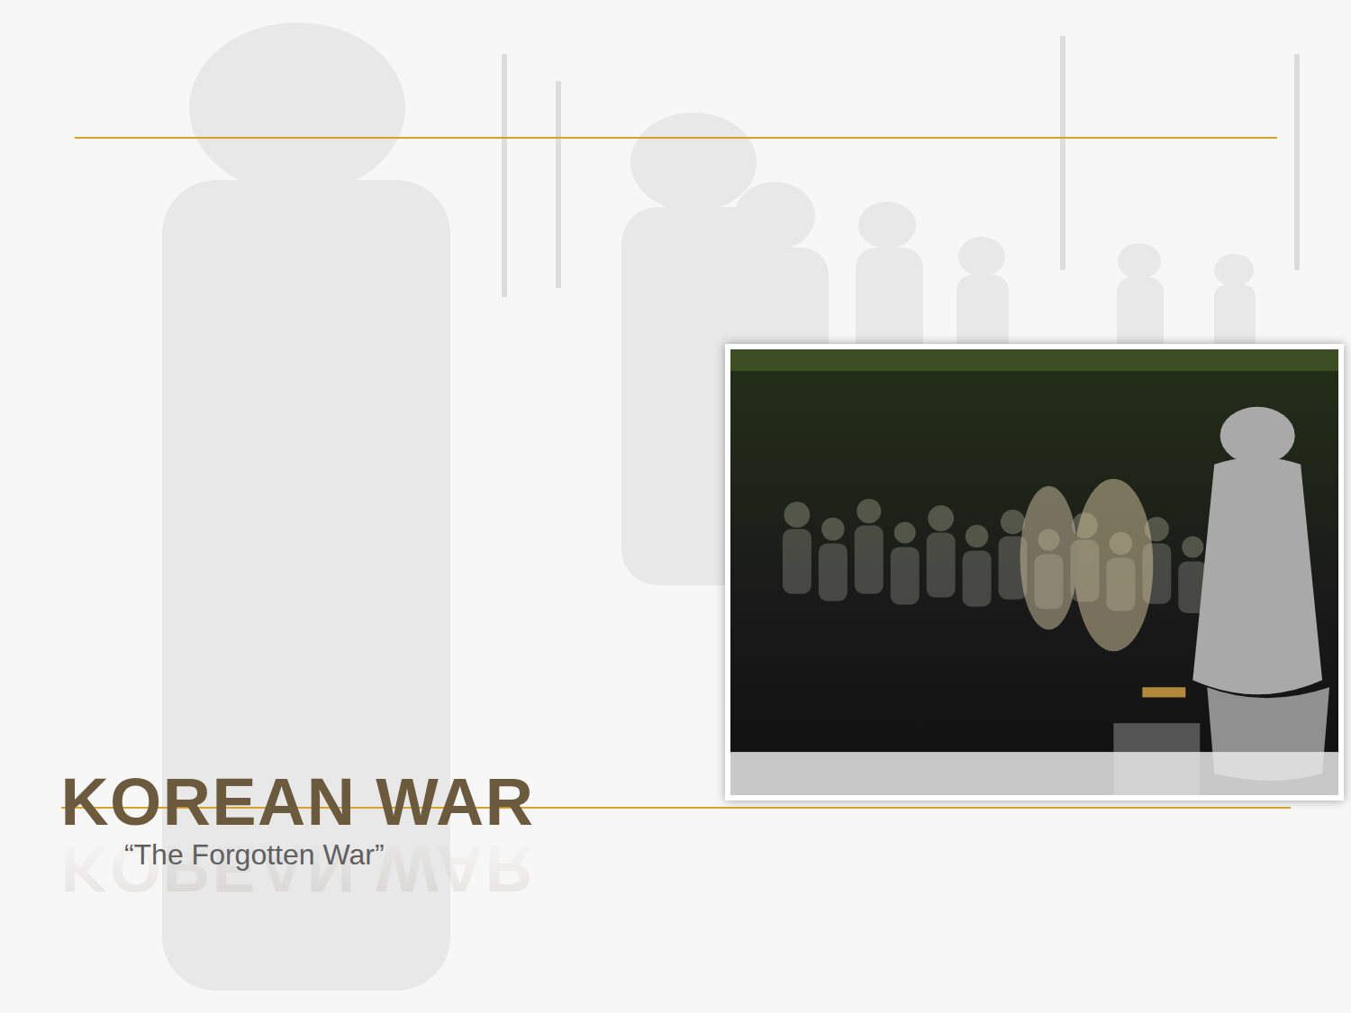Korean WarKorean War
“The Forgotten War”